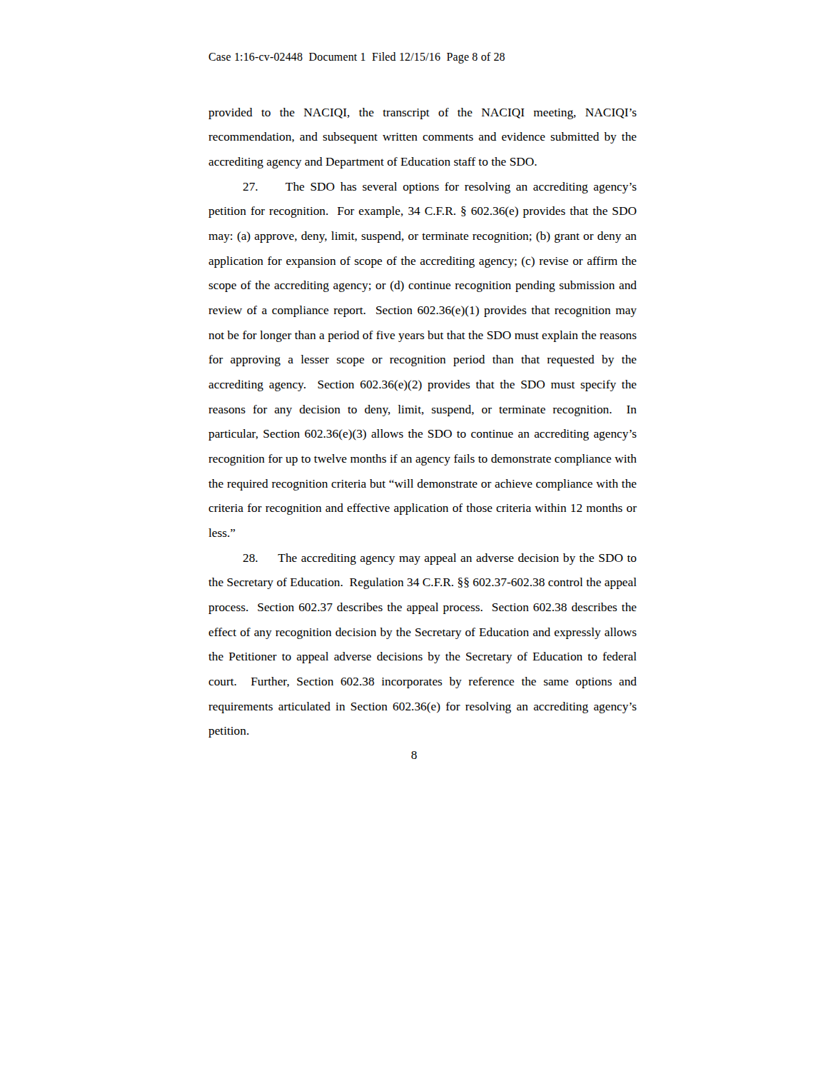Case 1:16-cv-02448 Document 1 Filed 12/15/16 Page 8 of 28
provided to the NACIQI, the transcript of the NACIQI meeting, NACIQI’s recommendation, and subsequent written comments and evidence submitted by the accrediting agency and Department of Education staff to the SDO.
27. The SDO has several options for resolving an accrediting agency’s petition for recognition. For example, 34 C.F.R. § 602.36(e) provides that the SDO may: (a) approve, deny, limit, suspend, or terminate recognition; (b) grant or deny an application for expansion of scope of the accrediting agency; (c) revise or affirm the scope of the accrediting agency; or (d) continue recognition pending submission and review of a compliance report. Section 602.36(e)(1) provides that recognition may not be for longer than a period of five years but that the SDO must explain the reasons for approving a lesser scope or recognition period than that requested by the accrediting agency. Section 602.36(e)(2) provides that the SDO must specify the reasons for any decision to deny, limit, suspend, or terminate recognition. In particular, Section 602.36(e)(3) allows the SDO to continue an accrediting agency’s recognition for up to twelve months if an agency fails to demonstrate compliance with the required recognition criteria but “will demonstrate or achieve compliance with the criteria for recognition and effective application of those criteria within 12 months or less.”
28. The accrediting agency may appeal an adverse decision by the SDO to the Secretary of Education. Regulation 34 C.F.R. §§ 602.37-602.38 control the appeal process. Section 602.37 describes the appeal process. Section 602.38 describes the effect of any recognition decision by the Secretary of Education and expressly allows the Petitioner to appeal adverse decisions by the Secretary of Education to federal court. Further, Section 602.38 incorporates by reference the same options and requirements articulated in Section 602.36(e) for resolving an accrediting agency’s petition.
8